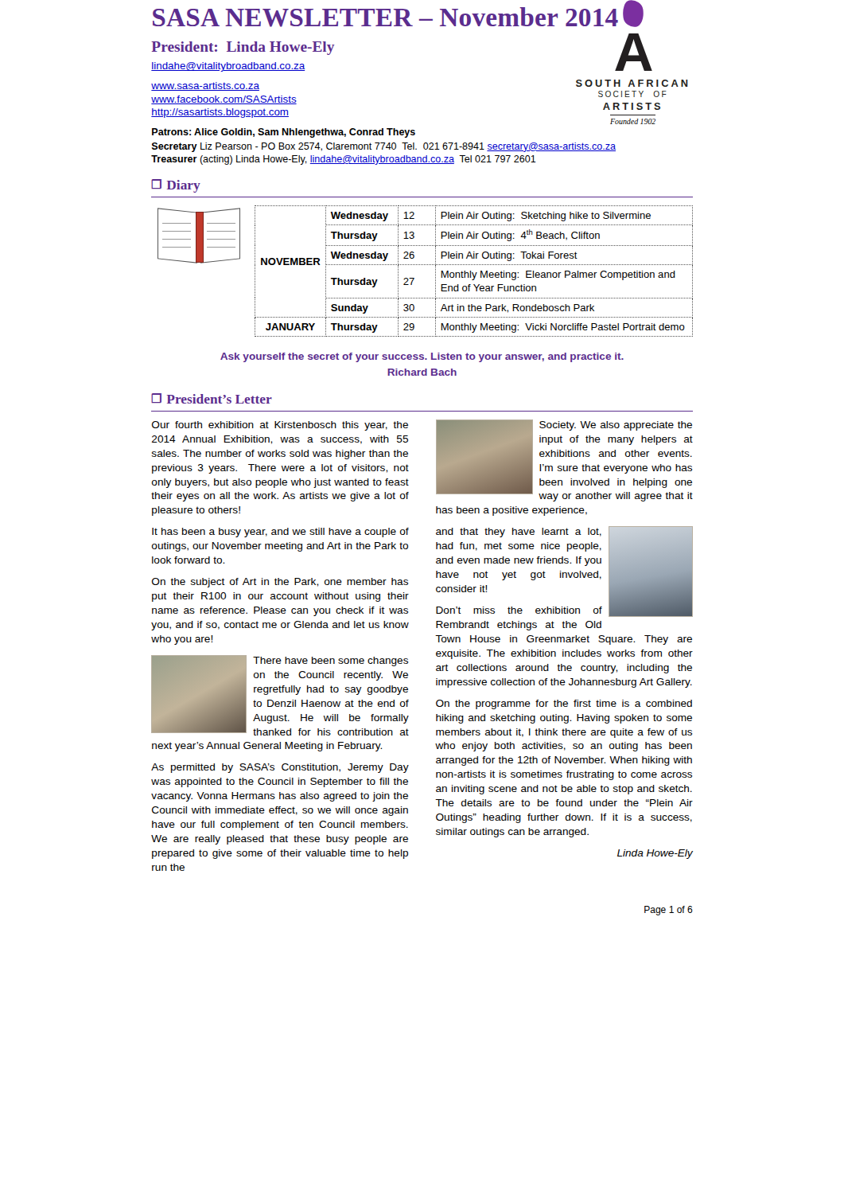A
SOUTH AFRICAN
SOCIETY OF
ARTISTS
Founded 1902
SASA NEWSLETTER – November 2014
President: Linda Howe-Ely
lindahe@vitalitybroadband.co.za
www.sasa-artists.co.za
www.facebook.com/SASArtists
http://sasartists.blogspot.com
Patrons: Alice Goldin, Sam Nhlengethwa, Conrad Theys
Secretary Liz Pearson - PO Box 2574, Claremont 7740 Tel. 021 671-8941 secretary@sasa-artists.co.za
Treasurer (acting) Linda Howe-Ely, lindahe@vitalitybroadband.co.za Tel 021 797 2601
❐Diary
| NOVEMBER | Wednesday | 12 | Plein Air Outing: Sketching hike to Silvermine |
| Thursday | 13 | Plein Air Outing: 4 th Beach, Clifton |
| Wednesday | 26 | Plein Air Outing: Tokai Forest |
| Thursday | 27 | Monthly Meeting: Eleanor Palmer Competition and End of Year Function |
| Sunday | 30 | Art in the Park, Rondebosch Park |
| JANUARY | Thursday | 29 | Monthly Meeting: Vicki Norcliffe Pastel Portrait demo |
Ask yourself the secret of your success. Listen to your answer, and practice it. Richard Bach
❐President’s Letter
Our fourth exhibition at Kirstenbosch this year, the 2014 Annual Exhibition, was a success, with 55 sales. The number of works sold was higher than the previous 3 years. There were a lot of visitors, not only buyers, but also people who just wanted to feast their eyes on all the work. As artists we give a lot of pleasure to others!
It has been a busy year, and we still have a couple of outings, our November meeting and Art in the Park to look forward to.
On the subject of Art in the Park, one member has put their R100 in our account without using their name as reference. Please can you check if it was you, and if so, contact me or Glenda and let us know who you are!
There have been some changes on the Council recently. We regretfully had to say goodbye to Denzil Haenow at the end of August. He will be formally thanked for his contribution at next year’s Annual General Meeting in February.
As permitted by SASA’s Constitution, Jeremy Day was appointed to the Council in September to fill the vacancy. Vonna Hermans has also agreed to join the Council with immediate effect, so we will once again have our full complement of ten Council members. We are really pleased that these busy people are prepared to give some of their valuable time to help run the
Society. We also appreciate the input of the many helpers at exhibitions and other events. I’m sure that everyone who has been involved in helping one way or another will agree that it has been a positive experience,
and that they have learnt a lot, had fun, met some nice people, and even made new friends. If you have not yet got involved, consider it!
Don’t miss the exhibition of Rembrandt etchings at the Old Town House in Greenmarket Square. They are exquisite. The exhibition includes works from other art collections around the country, including the impressive collection of the Johannesburg Art Gallery.
On the programme for the first time is a combined hiking and sketching outing. Having spoken to some members about it, I think there are quite a few of us who enjoy both activities, so an outing has been arranged for the 12th of November. When hiking with non-artists it is sometimes frustrating to come across an inviting scene and not be able to stop and sketch. The details are to be found under the “Plein Air Outings” heading further down. If it is a success, similar outings can be arranged.
Linda Howe-Ely
Page 1 of 6